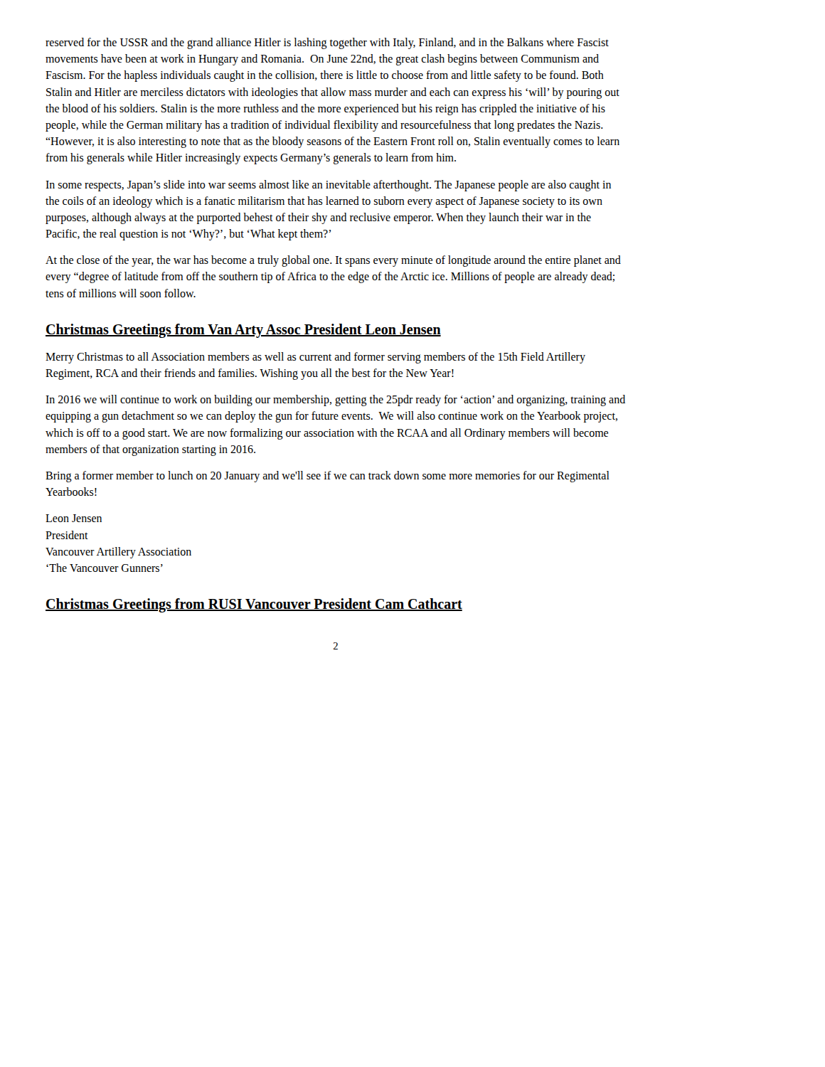reserved for the USSR and the grand alliance Hitler is lashing together with Italy, Finland, and in the Balkans where Fascist movements have been at work in Hungary and Romania. On June 22nd, the great clash begins between Communism and Fascism. For the hapless individuals caught in the collision, there is little to choose from and little safety to be found. Both Stalin and Hitler are merciless dictators with ideologies that allow mass murder and each can express his ‘will’ by pouring out the blood of his soldiers. Stalin is the more ruthless and the more experienced but his reign has crippled the initiative of his people, while the German military has a tradition of individual flexibility and resourcefulness that long predates the Nazis. “However, it is also interesting to note that as the bloody seasons of the Eastern Front roll on, Stalin eventually comes to learn from his generals while Hitler increasingly expects Germany’s generals to learn from him.
In some respects, Japan’s slide into war seems almost like an inevitable afterthought. The Japanese people are also caught in the coils of an ideology which is a fanatic militarism that has learned to suborn every aspect of Japanese society to its own purposes, although always at the purported behest of their shy and reclusive emperor. When they launch their war in the Pacific, the real question is not ‘Why?’, but ‘What kept them?’
At the close of the year, the war has become a truly global one. It spans every minute of longitude around the entire planet and every “degree of latitude from off the southern tip of Africa to the edge of the Arctic ice. Millions of people are already dead; tens of millions will soon follow.
Christmas Greetings from Van Arty Assoc President Leon Jensen
Merry Christmas to all Association members as well as current and former serving members of the 15th Field Artillery Regiment, RCA and their friends and families. Wishing you all the best for the New Year!
In 2016 we will continue to work on building our membership, getting the 25pdr ready for ‘action’ and organizing, training and equipping a gun detachment so we can deploy the gun for future events. We will also continue work on the Yearbook project, which is off to a good start. We are now formalizing our association with the RCAA and all Ordinary members will become members of that organization starting in 2016.
Bring a former member to lunch on 20 January and we'll see if we can track down some more memories for our Regimental Yearbooks!
Leon Jensen
President
Vancouver Artillery Association
‘The Vancouver Gunners’
Christmas Greetings from RUSI Vancouver President Cam Cathcart
2